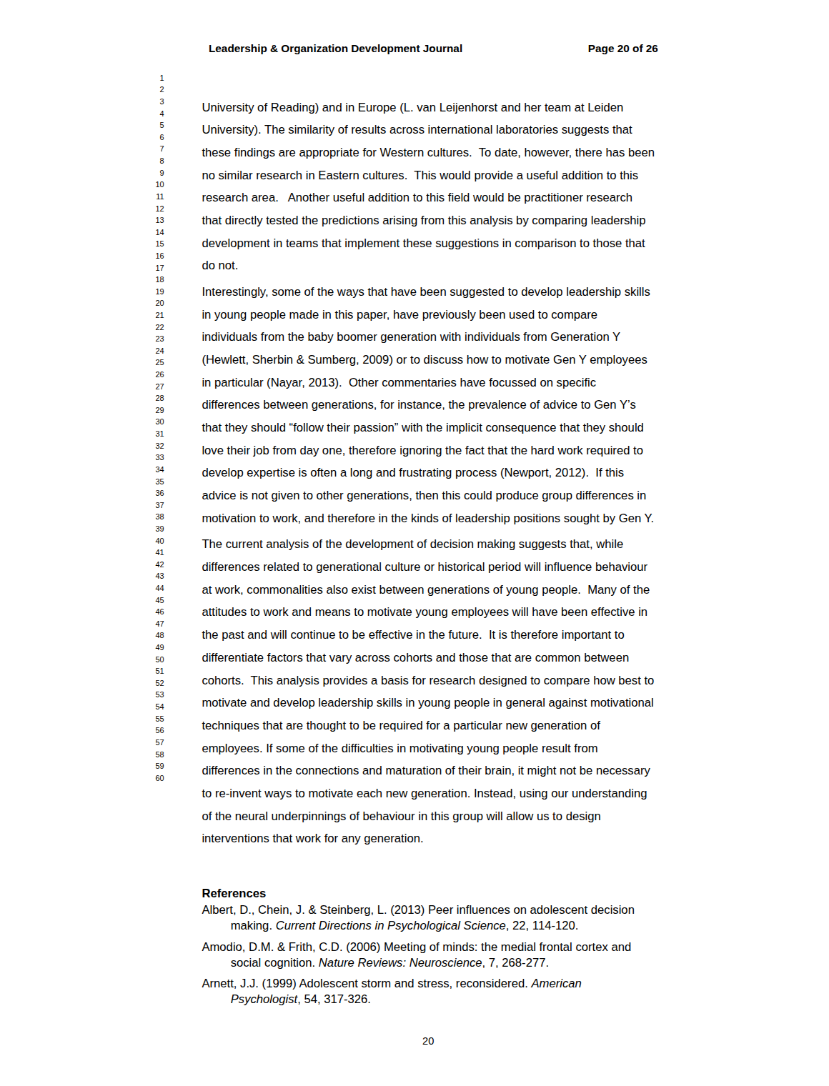Leadership & Organization Development Journal Page 20 of 26
1
2
3
4
5
6
7
8
9
10
11
12
13
14
15
16
17
18
19
20
21
22
23
24
25
26
27
28
29
30
31
32
33
34
35
36
37
38
39
40
41
42
43
44
45
46
47
48
49
50
51
52
53
54
55
56
57
58
59
60
University of Reading) and in Europe (L. van Leijenhorst and her team at Leiden University). The similarity of results across international laboratories suggests that these findings are appropriate for Western cultures. To date, however, there has been no similar research in Eastern cultures. This would provide a useful addition to this research area. Another useful addition to this field would be practitioner research that directly tested the predictions arising from this analysis by comparing leadership development in teams that implement these suggestions in comparison to those that do not.
Interestingly, some of the ways that have been suggested to develop leadership skills in young people made in this paper, have previously been used to compare individuals from the baby boomer generation with individuals from Generation Y (Hewlett, Sherbin & Sumberg, 2009) or to discuss how to motivate Gen Y employees in particular (Nayar, 2013). Other commentaries have focussed on specific differences between generations, for instance, the prevalence of advice to Gen Y’s that they should “follow their passion” with the implicit consequence that they should love their job from day one, therefore ignoring the fact that the hard work required to develop expertise is often a long and frustrating process (Newport, 2012). If this advice is not given to other generations, then this could produce group differences in motivation to work, and therefore in the kinds of leadership positions sought by Gen Y.
The current analysis of the development of decision making suggests that, while differences related to generational culture or historical period will influence behaviour at work, commonalities also exist between generations of young people. Many of the attitudes to work and means to motivate young employees will have been effective in the past and will continue to be effective in the future. It is therefore important to differentiate factors that vary across cohorts and those that are common between cohorts. This analysis provides a basis for research designed to compare how best to motivate and develop leadership skills in young people in general against motivational techniques that are thought to be required for a particular new generation of employees. If some of the difficulties in motivating young people result from differences in the connections and maturation of their brain, it might not be necessary to re-invent ways to motivate each new generation. Instead, using our understanding of the neural underpinnings of behaviour in this group will allow us to design interventions that work for any generation.
References
Albert, D., Chein, J. & Steinberg, L. (2013) Peer influences on adolescent decision making. Current Directions in Psychological Science, 22, 114-120.
Amodio, D.M. & Frith, C.D. (2006) Meeting of minds: the medial frontal cortex and social cognition. Nature Reviews: Neuroscience, 7, 268-277.
Arnett, J.J. (1999) Adolescent storm and stress, reconsidered. American Psychologist, 54, 317-326.
20